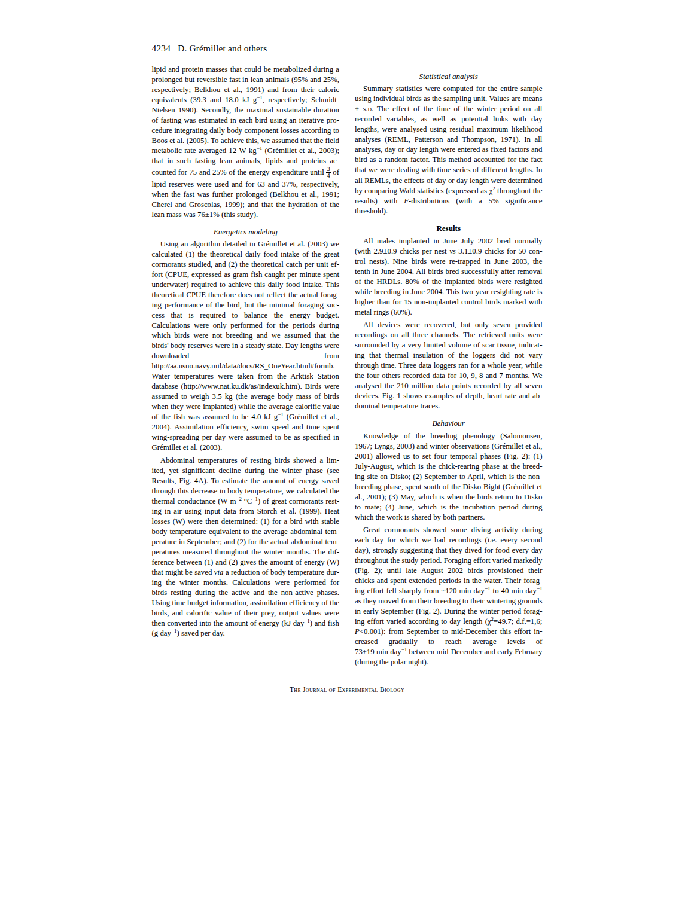4234 D. Grémillet and others
lipid and protein masses that could be metabolized during a prolonged but reversible fast in lean animals (95% and 25%, respectively; Belkhou et al., 1991) and from their caloric equivalents (39.3 and 18.0 kJ g−1, respectively; Schmidt-Nielsen 1990). Secondly, the maximal sustainable duration of fasting was estimated in each bird using an iterative procedure integrating daily body component losses according to Boos et al. (2005). To achieve this, we assumed that the field metabolic rate averaged 12 W kg−1 (Grémillet et al., 2003); that in such fasting lean animals, lipids and proteins accounted for 75 and 25% of the energy expenditure until 34 of lipid reserves were used and for 63 and 37%, respectively, when the fast was further prolonged (Belkhou et al., 1991; Cherel and Groscolas, 1999); and that the hydration of the lean mass was 76±1% (this study).
Energetics modeling
Using an algorithm detailed in Grémillet et al. (2003) we calculated (1) the theoretical daily food intake of the great cormorants studied, and (2) the theoretical catch per unit effort (CPUE, expressed as gram fish caught per minute spent underwater) required to achieve this daily food intake. This theoretical CPUE therefore does not reflect the actual foraging performance of the bird, but the minimal foraging success that is required to balance the energy budget. Calculations were only performed for the periods during which birds were not breeding and we assumed that the birds' body reserves were in a steady state. Day lengths were downloaded from http://aa.usno.navy.mil/data/docs/RS_OneYear.html#formb. Water temperatures were taken from the Arktisk Station database (http://www.nat.ku.dk/as/indexuk.htm). Birds were assumed to weigh 3.5 kg (the average body mass of birds when they were implanted) while the average calorific value of the fish was assumed to be 4.0 kJ g−1 (Grémillet et al., 2004). Assimilation efficiency, swim speed and time spent wing-spreading per day were assumed to be as specified in Grémillet et al. (2003).
Abdominal temperatures of resting birds showed a limited, yet significant decline during the winter phase (see Results, Fig. 4A). To estimate the amount of energy saved through this decrease in body temperature, we calculated the thermal conductance (W m−2 °C−1) of great cormorants resting in air using input data from Storch et al. (1999). Heat losses (W) were then determined: (1) for a bird with stable body temperature equivalent to the average abdominal temperature in September; and (2) for the actual abdominal temperatures measured throughout the winter months. The difference between (1) and (2) gives the amount of energy (W) that might be saved via a reduction of body temperature during the winter months. Calculations were performed for birds resting during the active and the non-active phases. Using time budget information, assimilation efficiency of the birds, and calorific value of their prey, output values were then converted into the amount of energy (kJ day−1) and fish (g day−1) saved per day.
Statistical analysis
Summary statistics were computed for the entire sample using individual birds as the sampling unit. Values are means ± s.d. The effect of the time of the winter period on all recorded variables, as well as potential links with day lengths, were analysed using residual maximum likelihood analyses (REML, Patterson and Thompson, 1971). In all analyses, day or day length were entered as fixed factors and bird as a random factor. This method accounted for the fact that we were dealing with time series of different lengths. In all REMLs, the effects of day or day length were determined by comparing Wald statistics (expressed as χ2 throughout the results) with F-distributions (with a 5% significance threshold).
Results
All males implanted in June–July 2002 bred normally (with 2.9±0.9 chicks per nest vs 3.1±0.9 chicks for 50 control nests). Nine birds were re-trapped in June 2003, the tenth in June 2004. All birds bred successfully after removal of the HRDLs. 80% of the implanted birds were resighted while breeding in June 2004. This two-year resighting rate is higher than for 15 non-implanted control birds marked with metal rings (60%).
All devices were recovered, but only seven provided recordings on all three channels. The retrieved units were surrounded by a very limited volume of scar tissue, indicating that thermal insulation of the loggers did not vary through time. Three data loggers ran for a whole year, while the four others recorded data for 10, 9, 8 and 7 months. We analysed the 210 million data points recorded by all seven devices. Fig. 1 shows examples of depth, heart rate and abdominal temperature traces.
Behaviour
Knowledge of the breeding phenology (Salomonsen, 1967; Lyngs, 2003) and winter observations (Grémillet et al., 2001) allowed us to set four temporal phases (Fig. 2): (1) July-August, which is the chick-rearing phase at the breeding site on Disko; (2) September to April, which is the non-breeding phase, spent south of the Disko Bight (Grémillet et al., 2001); (3) May, which is when the birds return to Disko to mate; (4) June, which is the incubation period during which the work is shared by both partners.
Great cormorants showed some diving activity during each day for which we had recordings (i.e. every second day), strongly suggesting that they dived for food every day throughout the study period. Foraging effort varied markedly (Fig. 2); until late August 2002 birds provisioned their chicks and spent extended periods in the water. Their foraging effort fell sharply from ~120 min day−1 to 40 min day−1 as they moved from their breeding to their wintering grounds in early September (Fig. 2). During the winter period foraging effort varied according to day length (χ2=49.7; d.f.=1,6; P<0.001): from September to mid-December this effort increased gradually to reach average levels of 73±19 min day−1 between mid-December and early February (during the polar night).
The Journal of Experimental Biology